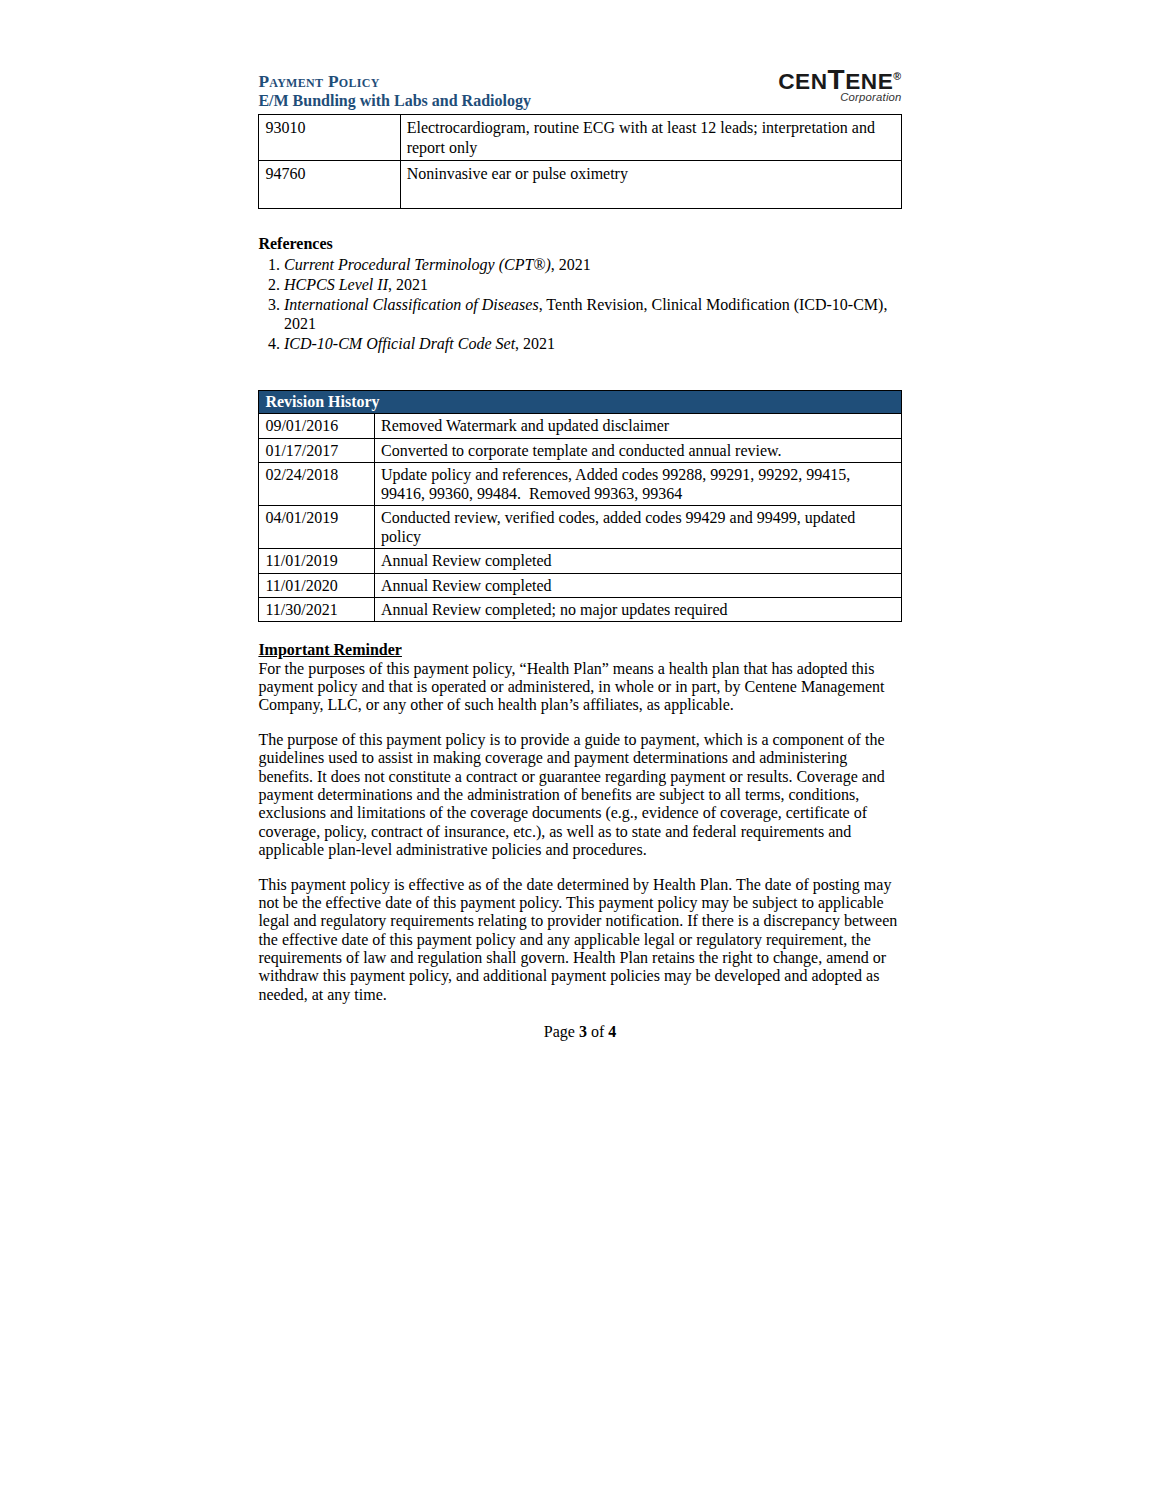CENTENE®
Corporation
Payment Policy
E/M Bundling with Labs and Radiology
| 93010 | Electrocardiogram, routine ECG with at least 12 leads; interpretation and report only |
| 94760 | Noninvasive ear or pulse oximetry |
References
Current Procedural Terminology (CPT®), 2021
HCPCS Level II, 2021
International Classification of Diseases, Tenth Revision, Clinical Modification (ICD-10-CM), 2021
ICD-10-CM Official Draft Code Set, 2021
| Revision History |
| --- |
| 09/01/2016 | Removed Watermark and updated disclaimer |
| 01/17/2017 | Converted to corporate template and conducted annual review. |
| 02/24/2018 | Update policy and references, Added codes 99288, 99291, 99292, 99415, 99416, 99360, 99484. Removed 99363, 99364 |
| 04/01/2019 | Conducted review, verified codes, added codes 99429 and 99499, updated policy |
| 11/01/2019 | Annual Review completed |
| 11/01/2020 | Annual Review completed |
| 11/30/2021 | Annual Review completed; no major updates required |
Important Reminder
For the purposes of this payment policy, “Health Plan” means a health plan that has adopted this payment policy and that is operated or administered, in whole or in part, by Centene Management Company, LLC, or any other of such health plan’s affiliates, as applicable.
The purpose of this payment policy is to provide a guide to payment, which is a component of the guidelines used to assist in making coverage and payment determinations and administering benefits. It does not constitute a contract or guarantee regarding payment or results. Coverage and payment determinations and the administration of benefits are subject to all terms, conditions, exclusions and limitations of the coverage documents (e.g., evidence of coverage, certificate of coverage, policy, contract of insurance, etc.), as well as to state and federal requirements and applicable plan-level administrative policies and procedures.
This payment policy is effective as of the date determined by Health Plan. The date of posting may not be the effective date of this payment policy. This payment policy may be subject to applicable legal and regulatory requirements relating to provider notification. If there is a discrepancy between the effective date of this payment policy and any applicable legal or regulatory requirement, the requirements of law and regulation shall govern. Health Plan retains the right to change, amend or withdraw this payment policy, and additional payment policies may be developed and adopted as needed, at any time.
Page 3 of 4